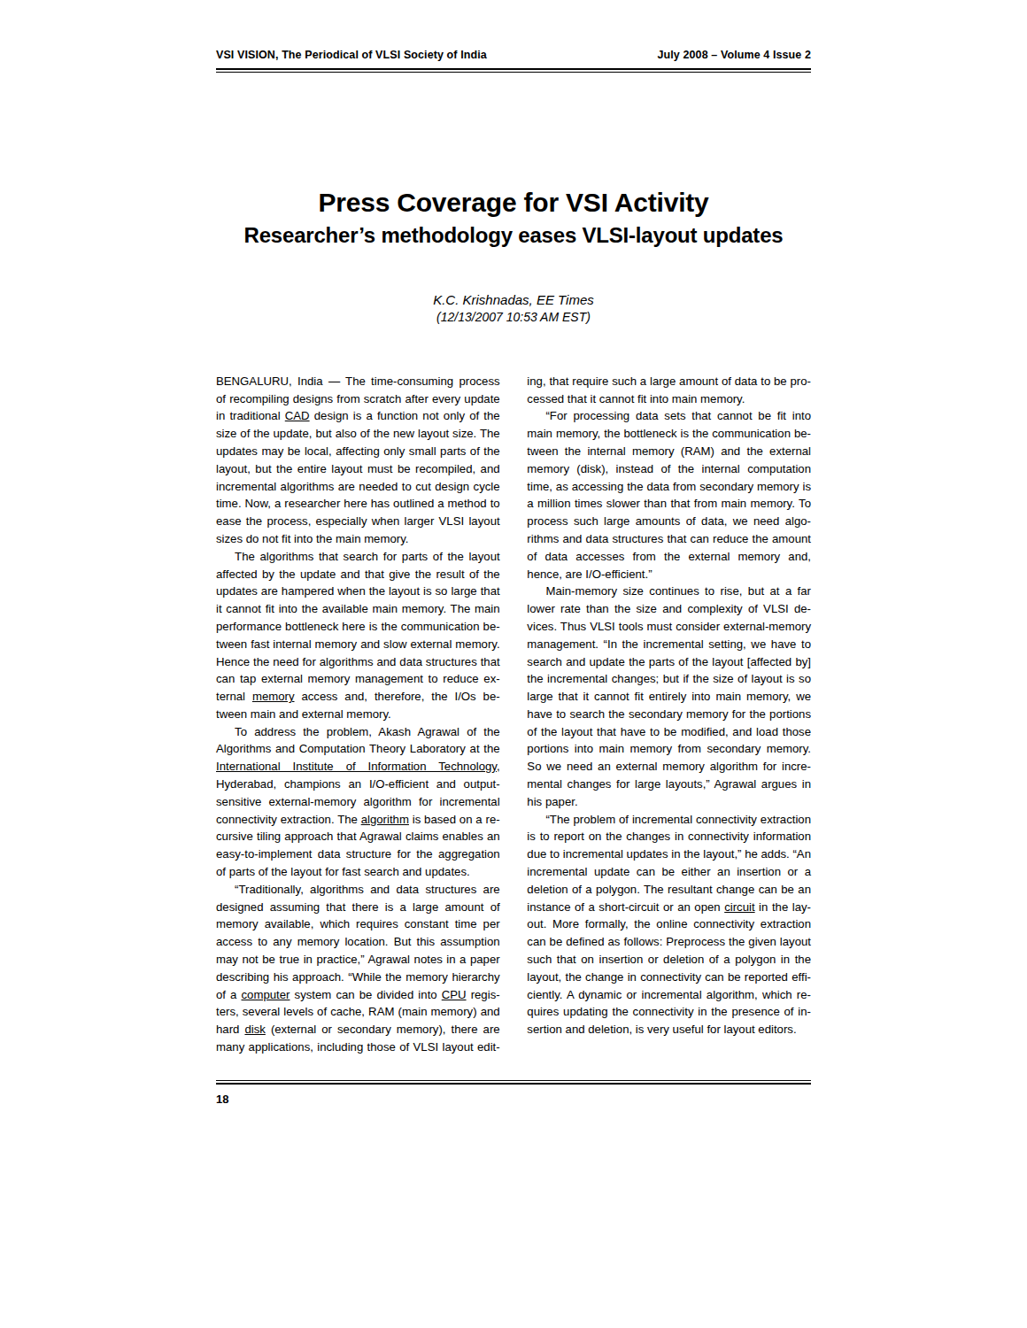VSI VISION, The Periodical of VLSI Society of India
July 2008 – Volume 4 Issue 2
Press Coverage for VSI Activity
Researcher’s methodology eases VLSI-layout updates
K.C. Krishnadas, EE Times (12/13/2007 10:53 AM EST)
BENGALURU, India — The time-consuming process of recompiling designs from scratch after every update in traditional CAD design is a function not only of the size of the update, but also of the new layout size. The updates may be local, affecting only small parts of the layout, but the entire layout must be recompiled, and incremental algorithms are needed to cut design cycle time. Now, a researcher here has outlined a method to ease the process, especially when larger VLSI layout sizes do not fit into the main memory.
The algorithms that search for parts of the layout affected by the update and that give the result of the updates are hampered when the layout is so large that it cannot fit into the available main memory. The main performance bottleneck here is the communication between fast internal memory and slow external memory. Hence the need for algorithms and data structures that can tap external memory management to reduce external memory access and, therefore, the I/Os between main and external memory.
To address the problem, Akash Agrawal of the Algorithms and Computation Theory Laboratory at the International Institute of Information Technology, Hyderabad, champions an I/O-efficient and output-sensitive external-memory algorithm for incremental connectivity extraction. The algorithm is based on a recursive tiling approach that Agrawal claims enables an easy-to-implement data structure for the aggregation of parts of the layout for fast search and updates.
“Traditionally, algorithms and data structures are designed assuming that there is a large amount of memory available, which requires constant time per access to any memory location. But this assumption may not be true in practice,” Agrawal notes in a paper describing his approach. “While the memory hierarchy of a computer system can be divided into CPU registers, several levels of cache, RAM (main memory) and hard disk (external or secondary memory), there are many applications, including those of VLSI layout editing, that require such a large amount of data to be processed that it cannot fit into main memory.
“For processing data sets that cannot be fit into main memory, the bottleneck is the communication between the internal memory (RAM) and the external memory (disk), instead of the internal computation time, as accessing the data from secondary memory is a million times slower than that from main memory. To process such large amounts of data, we need algorithms and data structures that can reduce the amount of data accesses from the external memory and, hence, are I/O-efficient.”
Main-memory size continues to rise, but at a far lower rate than the size and complexity of VLSI devices. Thus VLSI tools must consider external-memory management. “In the incremental setting, we have to search and update the parts of the layout [affected by] the incremental changes; but if the size of layout is so large that it cannot fit entirely into main memory, we have to search the secondary memory for the portions of the layout that have to be modified, and load those portions into main memory from secondary memory. So we need an external memory algorithm for incremental changes for large layouts,” Agrawal argues in his paper.
“The problem of incremental connectivity extraction is to report on the changes in connectivity information due to incremental updates in the layout,” he adds. “An incremental update can be either an insertion or a deletion of a polygon. The resultant change can be an instance of a short-circuit or an open circuit in the layout. More formally, the online connectivity extraction can be defined as follows: Preprocess the given layout such that on insertion or deletion of a polygon in the layout, the change in connectivity can be reported efficiently. A dynamic or incremental algorithm, which requires updating the connectivity in the presence of insertion and deletion, is very useful for layout editors.
18